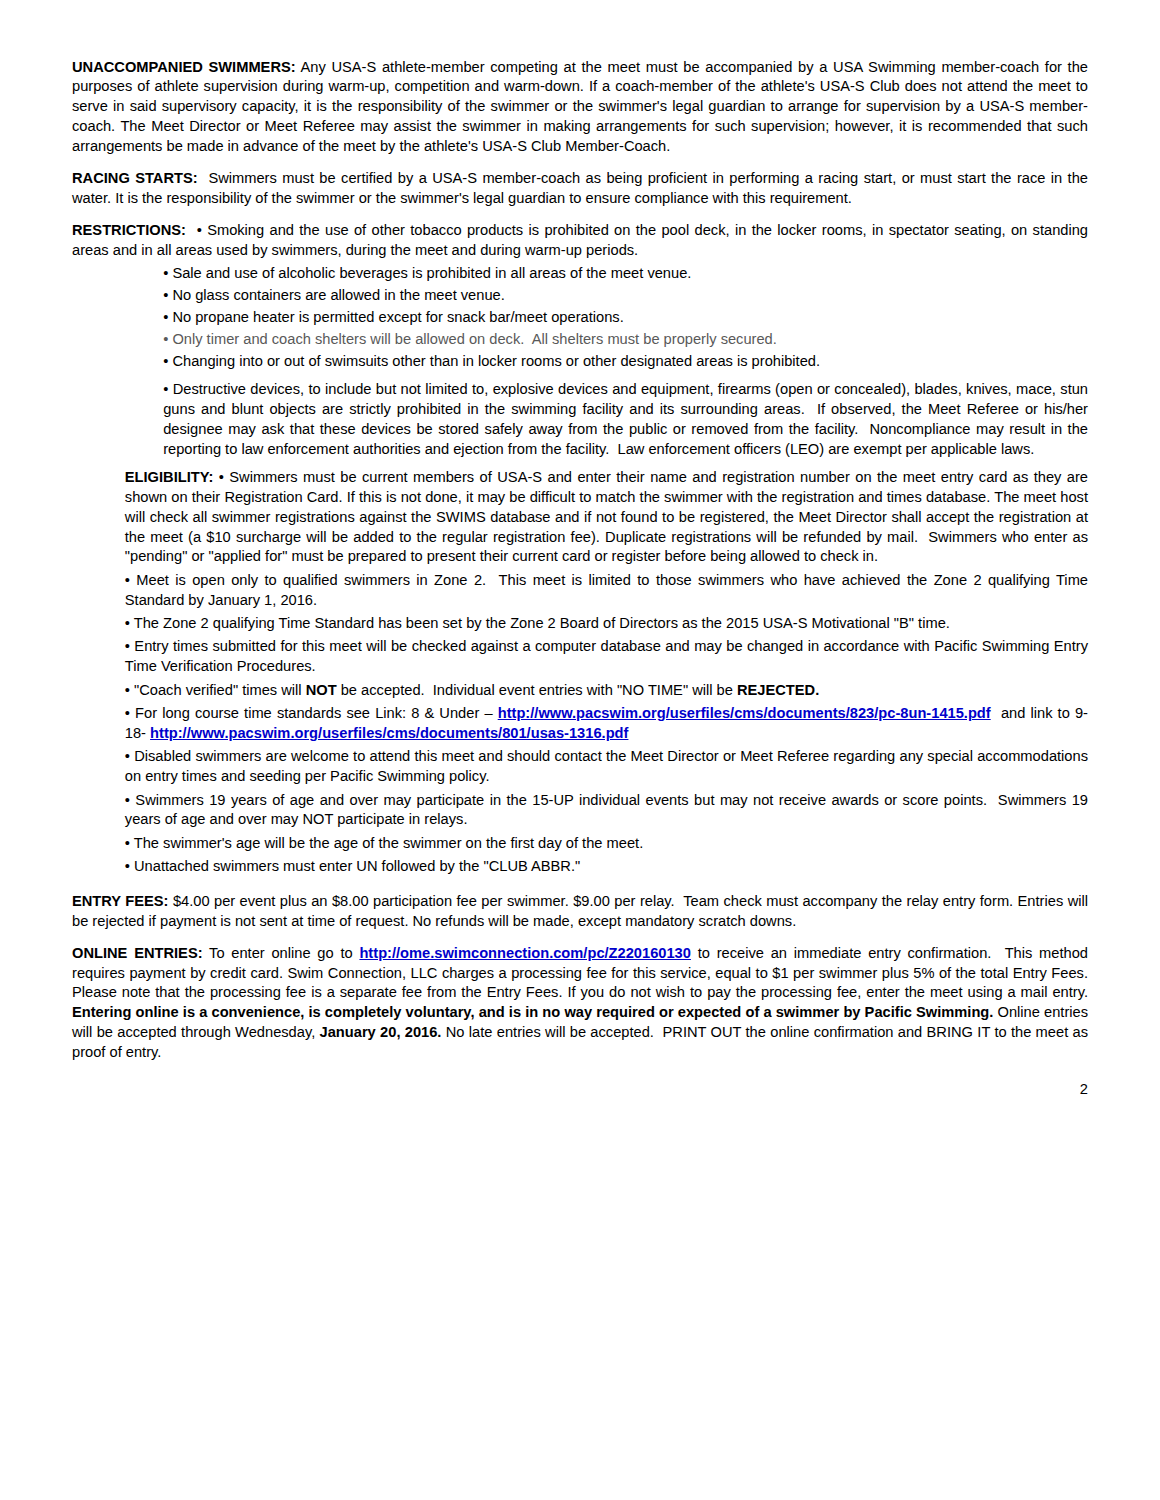UNACCOMPANIED SWIMMERS: Any USA-S athlete-member competing at the meet must be accompanied by a USA Swimming member-coach for the purposes of athlete supervision during warm-up, competition and warm-down. If a coach-member of the athlete's USA-S Club does not attend the meet to serve in said supervisory capacity, it is the responsibility of the swimmer or the swimmer's legal guardian to arrange for supervision by a USA-S member-coach. The Meet Director or Meet Referee may assist the swimmer in making arrangements for such supervision; however, it is recommended that such arrangements be made in advance of the meet by the athlete's USA-S Club Member-Coach.
RACING STARTS: Swimmers must be certified by a USA-S member-coach as being proficient in performing a racing start, or must start the race in the water. It is the responsibility of the swimmer or the swimmer's legal guardian to ensure compliance with this requirement.
RESTRICTIONS: • Smoking and the use of other tobacco products is prohibited on the pool deck, in the locker rooms, in spectator seating, on standing areas and in all areas used by swimmers, during the meet and during warm-up periods.
• Sale and use of alcoholic beverages is prohibited in all areas of the meet venue.
• No glass containers are allowed in the meet venue.
• No propane heater is permitted except for snack bar/meet operations.
• Only timer and coach shelters will be allowed on deck. All shelters must be properly secured.
• Changing into or out of swimsuits other than in locker rooms or other designated areas is prohibited.
• Destructive devices, to include but not limited to, explosive devices and equipment, firearms (open or concealed), blades, knives, mace, stun guns and blunt objects are strictly prohibited in the swimming facility and its surrounding areas. If observed, the Meet Referee or his/her designee may ask that these devices be stored safely away from the public or removed from the facility. Noncompliance may result in the reporting to law enforcement authorities and ejection from the facility. Law enforcement officers (LEO) are exempt per applicable laws.
ELIGIBILITY: • Swimmers must be current members of USA-S and enter their name and registration number on the meet entry card as they are shown on their Registration Card. If this is not done, it may be difficult to match the swimmer with the registration and times database. The meet host will check all swimmer registrations against the SWIMS database and if not found to be registered, the Meet Director shall accept the registration at the meet (a $10 surcharge will be added to the regular registration fee). Duplicate registrations will be refunded by mail. Swimmers who enter as "pending" or "applied for" must be prepared to present their current card or register before being allowed to check in.
• Meet is open only to qualified swimmers in Zone 2. This meet is limited to those swimmers who have achieved the Zone 2 qualifying Time Standard by January 1, 2016.
• The Zone 2 qualifying Time Standard has been set by the Zone 2 Board of Directors as the 2015 USA-S Motivational "B" time.
• Entry times submitted for this meet will be checked against a computer database and may be changed in accordance with Pacific Swimming Entry Time Verification Procedures.
• "Coach verified" times will NOT be accepted. Individual event entries with "NO TIME" will be REJECTED.
• For long course time standards see Link: 8 & Under – http://www.pacswim.org/userfiles/cms/documents/823/pc-8un-1415.pdf and link to 9-18- http://www.pacswim.org/userfiles/cms/documents/801/usas-1316.pdf
• Disabled swimmers are welcome to attend this meet and should contact the Meet Director or Meet Referee regarding any special accommodations on entry times and seeding per Pacific Swimming policy.
• Swimmers 19 years of age and over may participate in the 15-UP individual events but may not receive awards or score points. Swimmers 19 years of age and over may NOT participate in relays.
• The swimmer's age will be the age of the swimmer on the first day of the meet.
• Unattached swimmers must enter UN followed by the "CLUB ABBR."
ENTRY FEES: $4.00 per event plus an $8.00 participation fee per swimmer. $9.00 per relay. Team check must accompany the relay entry form. Entries will be rejected if payment is not sent at time of request. No refunds will be made, except mandatory scratch downs.
ONLINE ENTRIES: To enter online go to http://ome.swimconnection.com/pc/Z220160130 to receive an immediate entry confirmation. This method requires payment by credit card. Swim Connection, LLC charges a processing fee for this service, equal to $1 per swimmer plus 5% of the total Entry Fees. Please note that the processing fee is a separate fee from the Entry Fees. If you do not wish to pay the processing fee, enter the meet using a mail entry. Entering online is a convenience, is completely voluntary, and is in no way required or expected of a swimmer by Pacific Swimming. Online entries will be accepted through Wednesday, January 20, 2016. No late entries will be accepted. PRINT OUT the online confirmation and BRING IT to the meet as proof of entry.
2